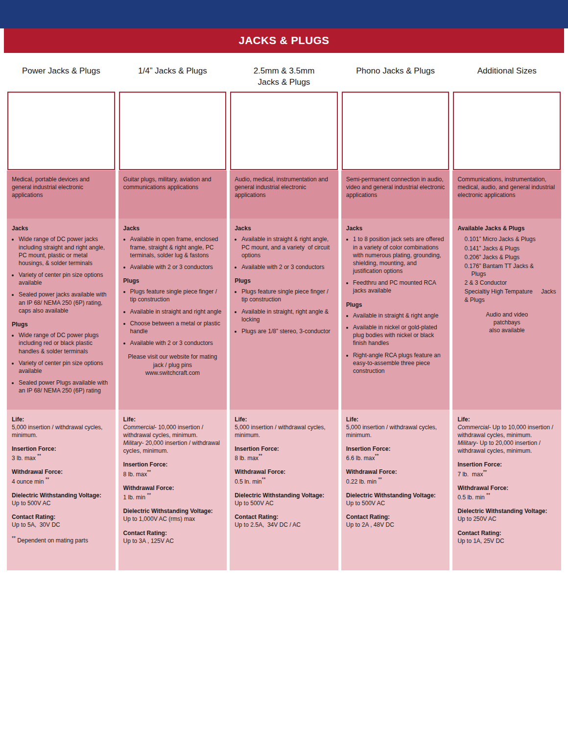JACKS & PLUGS
| Power Jacks & Plugs | 1/4” Jacks & Plugs | 2.5mm & 3.5mm Jacks & Plugs | Phono Jacks & Plugs | Additional Sizes |
| Medical, portable devices and general industrial electronic applications | Guitar plugs, military, aviation and communications applications | Audio, medical, instrumentation and general industrial electronic applications | Semi-permanent connection in audio, video and general industrial electronic applications | Communications, instrumentation, medical, audio, and general industrial electronic applications |
| Jacks Wide range of DC power jacks including straight and right angle, PC mount, plastic or metal housings, & solder terminals Variety of center pin size options available Sealed power jacks available with an IP 68/ NEMA 250 (6P) rating, caps also available Plugs Wide range of DC power plugs including red or black plastic handles & solder terminals Variety of center pin size options available Sealed power Plugs available with an IP 68/ NEMA 250 (6P) rating | Jacks Available in open frame, enclosed frame, straight & right angle, PC terminals, solder lug & fastons Available with 2 or 3 conductors Plugs Plugs feature single piece finger / tip construction Available in straight and right angle Choose between a metal or plastic handle Available with 2 or 3 conductors Please visit our website for mating jack / plug pins www.switchcraft.com | Jacks Available in straight & right angle, PC mount, and a variety of circuit options Available with 2 or 3 conductors Plugs Plugs feature single piece finger / tip construction Available in straight, right angle & locking Plugs are 1/8” stereo, 3-conductor | Jacks 1 to 8 position jack sets are offered in a variety of color combinations with numerous plating, grounding, shielding, mounting, and justification options Feedthru and PC mounted RCA jacks available Plugs Available in straight & right angle Available in nickel or gold-plated plug bodies with nickel or black finish handles Right-angle RCA plugs feature an easy-to-assemble three piece construction | Available Jacks & Plugs 0.101” Micro Jacks & Plugs 0.141” Jacks & Plugs 0.206” Jacks & Plugs 0.176” Bantam TT Jacks & Plugs 2 & 3 Conductor Specialtiy High Tempature Jacks & Plugs Audio and video patchbays also available |
| Life: 5,000 insertion / withdrawal cycles, minimum. Insertion Force: 3 lb. max ** Withdrawal Force: 4 ounce min ** Dielectric Withstanding Voltage: Up to 500V AC Contact Rating: Up to 5A, 30V DC ** Dependent on mating parts | Life: Commercial- 10,000 insertion / withdrawal cycles, minimum. Military- 20,000 insertion / withdrawal cycles, minimum. Insertion Force: 8 lb. max ** Withdrawal Force: 1 lb. min ** Dielectric Withstanding Voltage: Up to 1,000V AC (rms) max Contact Rating: Up to 3A , 125V AC | Life: 5,000 insertion / withdrawal cycles, minimum. Insertion Force: 8 lb. max ** Withdrawal Force: 0.5 ln. min ** Dielectric Withstanding Voltage: Up to 500V AC Contact Rating: Up to 2.5A, 34V DC / AC | Life: 5,000 insertion / withdrawal cycles, minimum. Insertion Force: 6.6 lb. max ** Withdrawal Force: 0.22 lb. min ** Dielectric Withstanding Voltage: Up to 500V AC Contact Rating: Up to 2A , 48V DC | Life: Commercial- Up to 10,000 insertion / withdrawal cycles, minimum. Military- Up to 20,000 insertion / withdrawal cycles, minimum. Insertion Force: 7 lb. max ** Withdrawal Force: 0.5 lb. min ** Dielectric Withstanding Voltage: Up to 250V AC Contact Rating: Up to 1A, 25V DC |